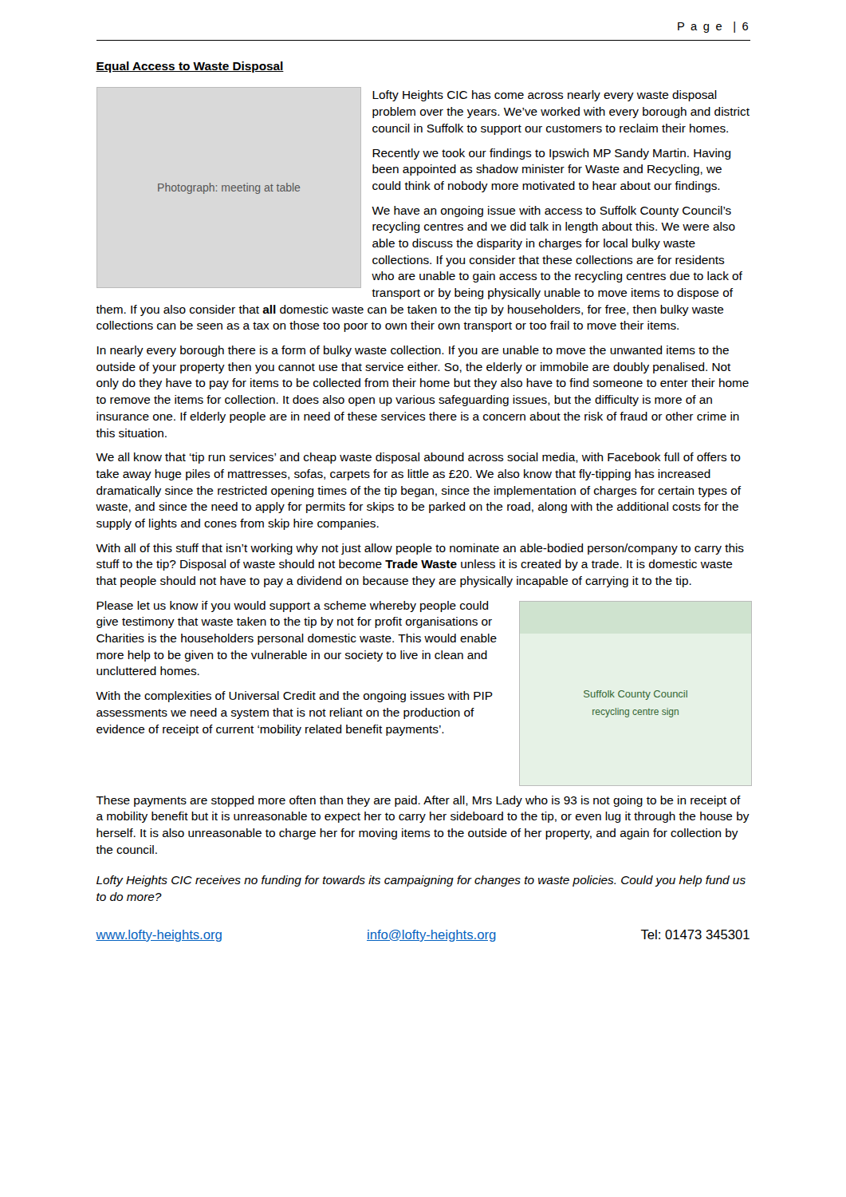P a g e | 6
Equal Access to Waste Disposal
Lofty Heights CIC has come across nearly every waste disposal problem over the years. We’ve worked with every borough and district council in Suffolk to support our customers to reclaim their homes.
Recently we took our findings to Ipswich MP Sandy Martin. Having been appointed as shadow minister for Waste and Recycling, we could think of nobody more motivated to hear about our findings.
We have an ongoing issue with access to Suffolk County Council’s recycling centres and we did talk in length about this. We were also able to discuss the disparity in charges for local bulky waste collections. If you consider that these collections are for residents who are unable to gain access to the recycling centres due to lack of transport or by being physically unable to move items to dispose of them. If you also consider that all domestic waste can be taken to the tip by householders, for free, then bulky waste collections can be seen as a tax on those too poor to own their own transport or too frail to move their items.
In nearly every borough there is a form of bulky waste collection. If you are unable to move the unwanted items to the outside of your property then you cannot use that service either. So, the elderly or immobile are doubly penalised. Not only do they have to pay for items to be collected from their home but they also have to find someone to enter their home to remove the items for collection. It does also open up various safeguarding issues, but the difficulty is more of an insurance one. If elderly people are in need of these services there is a concern about the risk of fraud or other crime in this situation.
We all know that ‘tip run services’ and cheap waste disposal abound across social media, with Facebook full of offers to take away huge piles of mattresses, sofas, carpets for as little as £20. We also know that fly-tipping has increased dramatically since the restricted opening times of the tip began, since the implementation of charges for certain types of waste, and since the need to apply for permits for skips to be parked on the road, along with the additional costs for the supply of lights and cones from skip hire companies.
With all of this stuff that isn’t working why not just allow people to nominate an able-bodied person/company to carry this stuff to the tip? Disposal of waste should not become Trade Waste unless it is created by a trade. It is domestic waste that people should not have to pay a dividend on because they are physically incapable of carrying it to the tip.
Please let us know if you would support a scheme whereby people could give testimony that waste taken to the tip by not for profit organisations or Charities is the householders personal domestic waste. This would enable more help to be given to the vulnerable in our society to live in clean and uncluttered homes.
With the complexities of Universal Credit and the ongoing issues with PIP assessments we need a system that is not reliant on the production of evidence of receipt of current ‘mobility related benefit payments’.
These payments are stopped more often than they are paid. After all, Mrs Lady who is 93 is not going to be in receipt of a mobility benefit but it is unreasonable to expect her to carry her sideboard to the tip, or even lug it through the house by herself. It is also unreasonable to charge her for moving items to the outside of her property, and again for collection by the council.
Lofty Heights CIC receives no funding for towards its campaigning for changes to waste policies. Could you help fund us to do more?
www.lofty-heights.org info@lofty-heights.org Tel: 01473 345301